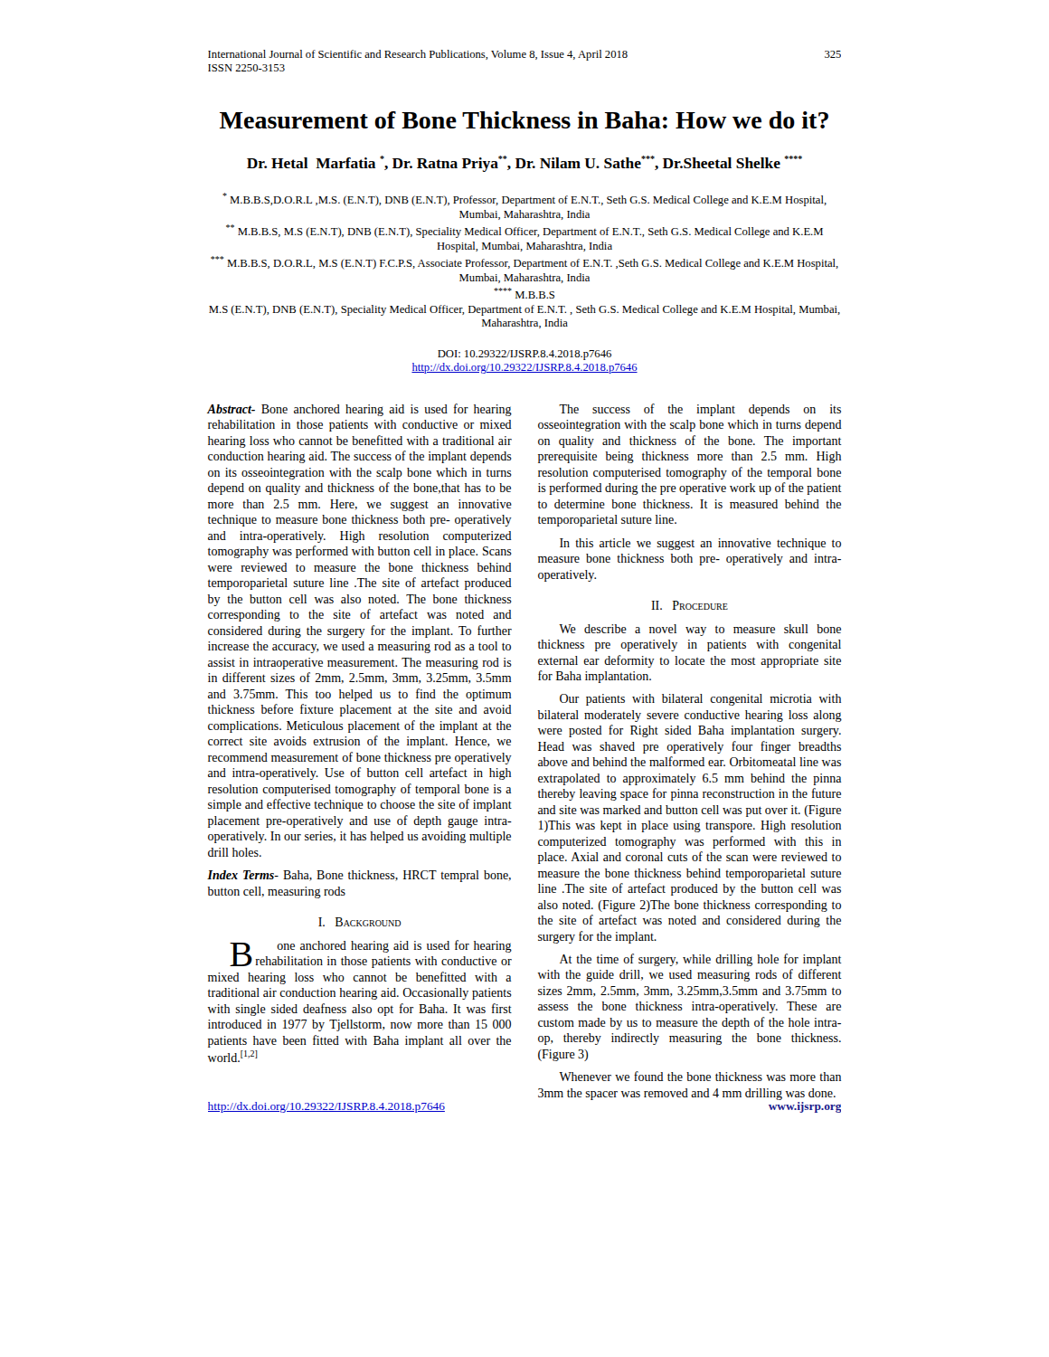International Journal of Scientific and Research Publications, Volume 8, Issue 4, April 2018
ISSN 2250-3153
325
Measurement of Bone Thickness in Baha: How we do it?
Dr. Hetal Marfatia *, Dr. Ratna Priya**, Dr. Nilam U. Sathe***, Dr.Sheetal Shelke ****
* M.B.B.S,D.O.R.L ,M.S. (E.N.T), DNB (E.N.T), Professor, Department of E.N.T., Seth G.S. Medical College and K.E.M Hospital, Mumbai, Maharashtra, India
** M.B.B.S, M.S (E.N.T), DNB (E.N.T), Speciality Medical Officer, Department of E.N.T., Seth G.S. Medical College and K.E.M Hospital, Mumbai, Maharashtra, India
*** M.B.B.S, D.O.R.L, M.S (E.N.T) F.C.P.S, Associate Professor, Department of E.N.T. ,Seth G.S. Medical College and K.E.M Hospital, Mumbai, Maharashtra, India
**** M.B.B.S
M.S (E.N.T), DNB (E.N.T), Speciality Medical Officer, Department of E.N.T. , Seth G.S. Medical College and K.E.M Hospital, Mumbai, Maharashtra, India
DOI: 10.29322/IJSRP.8.4.2018.p7646
http://dx.doi.org/10.29322/IJSRP.8.4.2018.p7646
Abstract- Bone anchored hearing aid is used for hearing rehabilitation in those patients with conductive or mixed hearing loss who cannot be benefitted with a traditional air conduction hearing aid. The success of the implant depends on its osseointegration with the scalp bone which in turns depend on quality and thickness of the bone,that has to be more than 2.5 mm. Here, we suggest an innovative technique to measure bone thickness both pre- operatively and intra-operatively. High resolution computerized tomography was performed with button cell in place. Scans were reviewed to measure the bone thickness behind temporoparietal suture line .The site of artefact produced by the button cell was also noted. The bone thickness corresponding to the site of artefact was noted and considered during the surgery for the implant. To further increase the accuracy, we used a measuring rod as a tool to assist in intraoperative measurement. The measuring rod is in different sizes of 2mm, 2.5mm, 3mm, 3.25mm, 3.5mm and 3.75mm. This too helped us to find the optimum thickness before fixture placement at the site and avoid complications. Meticulous placement of the implant at the correct site avoids extrusion of the implant. Hence, we recommend measurement of bone thickness pre operatively and intra-operatively. Use of button cell artefact in high resolution computerised tomography of temporal bone is a simple and effective technique to choose the site of implant placement pre-operatively and use of depth gauge intra-operatively. In our series, it has helped us avoiding multiple drill holes.
Index Terms- Baha, Bone thickness, HRCT tempral bone, button cell, measuring rods
I. Background
Bone anchored hearing aid is used for hearing rehabilitation in those patients with conductive or mixed hearing loss who cannot be benefitted with a traditional air conduction hearing aid. Occasionally patients with single sided deafness also opt for Baha. It was first introduced in 1977 by Tjellstorm, now more than 15 000 patients have been fitted with Baha implant all over the world.[1,2]
The success of the implant depends on its osseointegration with the scalp bone which in turns depend on quality and thickness of the bone. The important prerequisite being thickness more than 2.5 mm. High resolution computerised tomography of the temporal bone is performed during the pre operative work up of the patient to determine bone thickness. It is measured behind the temporoparietal suture line.
In this article we suggest an innovative technique to measure bone thickness both pre- operatively and intra-operatively.
II. Procedure
We describe a novel way to measure skull bone thickness pre operatively in patients with congenital external ear deformity to locate the most appropriate site for Baha implantation.
Our patients with bilateral congenital microtia with bilateral moderately severe conductive hearing loss along were posted for Right sided Baha implantation surgery. Head was shaved pre operatively four finger breadths above and behind the malformed ear. Orbitomeatal line was extrapolated to approximately 6.5 mm behind the pinna thereby leaving space for pinna reconstruction in the future and site was marked and button cell was put over it. (Figure 1)This was kept in place using transpore. High resolution computerized tomography was performed with this in place. Axial and coronal cuts of the scan were reviewed to measure the bone thickness behind temporoparietal suture line .The site of artefact produced by the button cell was also noted. (Figure 2)The bone thickness corresponding to the site of artefact was noted and considered during the surgery for the implant.
At the time of surgery, while drilling hole for implant with the guide drill, we used measuring rods of different sizes 2mm, 2.5mm, 3mm, 3.25mm,3.5mm and 3.75mm to assess the bone thickness intra-operatively. These are custom made by us to measure the depth of the hole intra-op, thereby indirectly measuring the bone thickness. (Figure 3)
Whenever we found the bone thickness was more than 3mm the spacer was removed and 4 mm drilling was done.
http://dx.doi.org/10.29322/IJSRP.8.4.2018.p7646
www.ijsrp.org